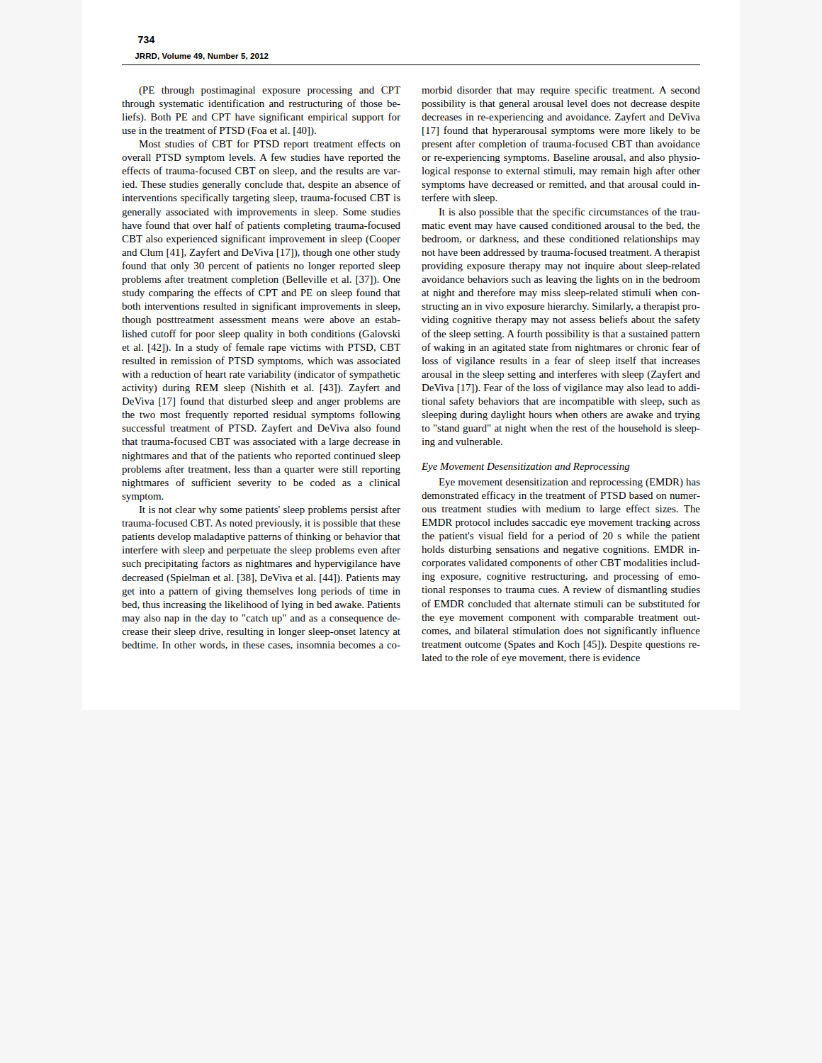734
JRRD, Volume 49, Number 5, 2012
(PE through postimaginal exposure processing and CPT through systematic identification and restructuring of those beliefs). Both PE and CPT have significant empirical support for use in the treatment of PTSD (Foa et al. [40]).
Most studies of CBT for PTSD report treatment effects on overall PTSD symptom levels. A few studies have reported the effects of trauma-focused CBT on sleep, and the results are varied. These studies generally conclude that, despite an absence of interventions specifically targeting sleep, trauma-focused CBT is generally associated with improvements in sleep. Some studies have found that over half of patients completing trauma-focused CBT also experienced significant improvement in sleep (Cooper and Clum [41], Zayfert and DeViva [17]), though one other study found that only 30 percent of patients no longer reported sleep problems after treatment completion (Belleville et al. [37]). One study comparing the effects of CPT and PE on sleep found that both interventions resulted in significant improvements in sleep, though posttreatment assessment means were above an established cutoff for poor sleep quality in both conditions (Galovski et al. [42]). In a study of female rape victims with PTSD, CBT resulted in remission of PTSD symptoms, which was associated with a reduction of heart rate variability (indicator of sympathetic activity) during REM sleep (Nishith et al. [43]). Zayfert and DeViva [17] found that disturbed sleep and anger problems are the two most frequently reported residual symptoms following successful treatment of PTSD. Zayfert and DeViva also found that trauma-focused CBT was associated with a large decrease in nightmares and that of the patients who reported continued sleep problems after treatment, less than a quarter were still reporting nightmares of sufficient severity to be coded as a clinical symptom.
It is not clear why some patients' sleep problems persist after trauma-focused CBT. As noted previously, it is possible that these patients develop maladaptive patterns of thinking or behavior that interfere with sleep and perpetuate the sleep problems even after such precipitating factors as nightmares and hypervigilance have decreased (Spielman et al. [38], DeViva et al. [44]). Patients may get into a pattern of giving themselves long periods of time in bed, thus increasing the likelihood of lying in bed awake. Patients may also nap in the day to "catch up" and as a consequence decrease their sleep drive, resulting in longer sleep-onset latency at bedtime. In other words, in these cases, insomnia becomes a comorbid disorder that may require specific treatment. A second possibility is that general arousal level does not decrease despite decreases in re-experiencing and avoidance. Zayfert and DeViva [17] found that hyperarousal symptoms were more likely to be present after completion of trauma-focused CBT than avoidance or re-experiencing symptoms. Baseline arousal, and also physiological response to external stimuli, may remain high after other symptoms have decreased or remitted, and that arousal could interfere with sleep.
It is also possible that the specific circumstances of the traumatic event may have caused conditioned arousal to the bed, the bedroom, or darkness, and these conditioned relationships may not have been addressed by trauma-focused treatment. A therapist providing exposure therapy may not inquire about sleep-related avoidance behaviors such as leaving the lights on in the bedroom at night and therefore may miss sleep-related stimuli when constructing an in vivo exposure hierarchy. Similarly, a therapist providing cognitive therapy may not assess beliefs about the safety of the sleep setting. A fourth possibility is that a sustained pattern of waking in an agitated state from nightmares or chronic fear of loss of vigilance results in a fear of sleep itself that increases arousal in the sleep setting and interferes with sleep (Zayfert and DeViva [17]). Fear of the loss of vigilance may also lead to additional safety behaviors that are incompatible with sleep, such as sleeping during daylight hours when others are awake and trying to "stand guard" at night when the rest of the household is sleeping and vulnerable.
Eye Movement Desensitization and Reprocessing
Eye movement desensitization and reprocessing (EMDR) has demonstrated efficacy in the treatment of PTSD based on numerous treatment studies with medium to large effect sizes. The EMDR protocol includes saccadic eye movement tracking across the patient's visual field for a period of 20 s while the patient holds disturbing sensations and negative cognitions. EMDR incorporates validated components of other CBT modalities including exposure, cognitive restructuring, and processing of emotional responses to trauma cues. A review of dismantling studies of EMDR concluded that alternate stimuli can be substituted for the eye movement component with comparable treatment outcomes, and bilateral stimulation does not significantly influence treatment outcome (Spates and Koch [45]). Despite questions related to the role of eye movement, there is evidence